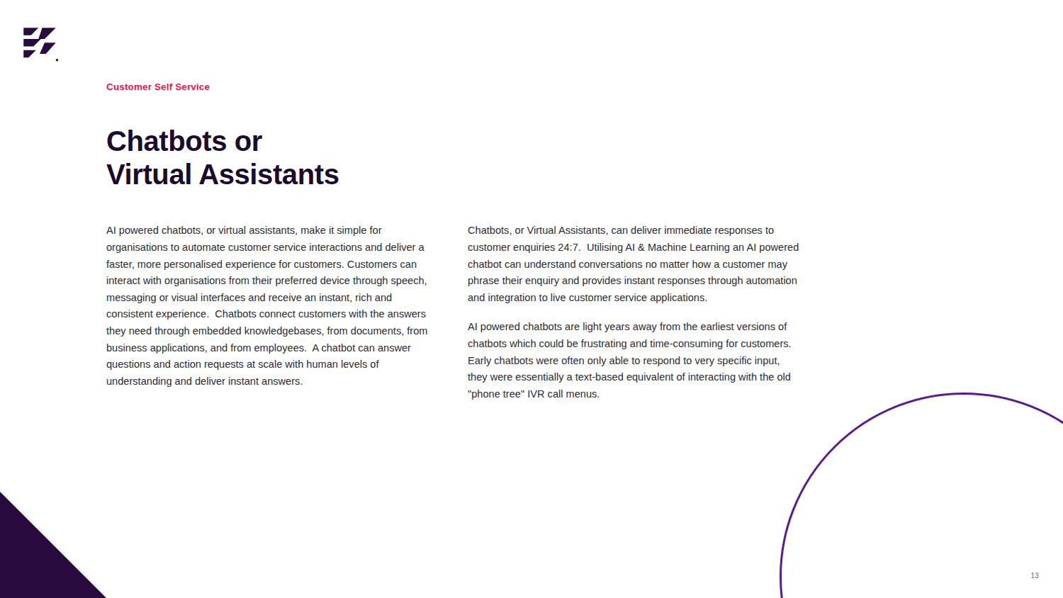Customer Self Service
Chatbots or
Virtual Assistants
AI powered chatbots, or virtual assistants, make it simple for organisations to automate customer service interactions and deliver a faster, more personalised experience for customers. Customers can interact with organisations from their preferred device through speech, messaging or visual interfaces and receive an instant, rich and consistent experience. Chatbots connect customers with the answers they need through embedded knowledgebases, from documents, from business applications, and from employees. A chatbot can answer questions and action requests at scale with human levels of understanding and deliver instant answers.
Chatbots, or Virtual Assistants, can deliver immediate responses to customer enquiries 24:7. Utilising AI & Machine Learning an AI powered chatbot can understand conversations no matter how a customer may phrase their enquiry and provides instant responses through automation and integration to live customer service applications.
AI powered chatbots are light years away from the earliest versions of chatbots which could be frustrating and time-consuming for customers. Early chatbots were often only able to respond to very specific input, they were essentially a text-based equivalent of interacting with the old "phone tree" IVR call menus.
13